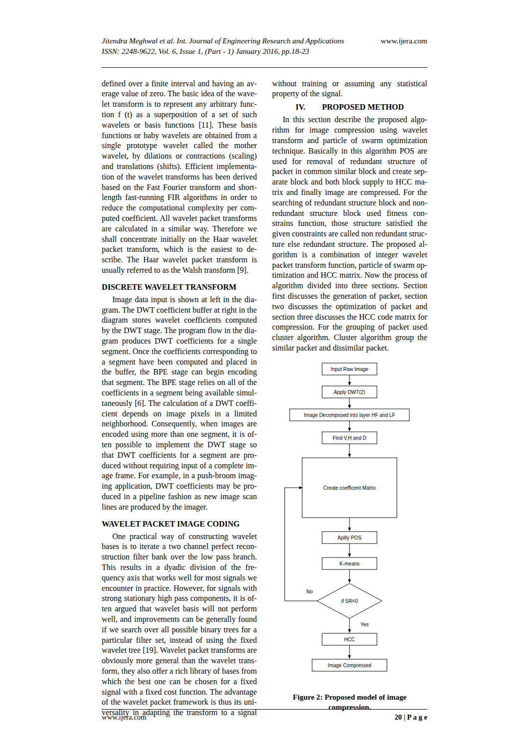www.ijera.com Jitendra Meghwal et al. Int. Journal of Engineering Research and Applications
ISSN: 2248-9622, Vol. 6, Issue 1, (Part - 1) January 2016, pp.18-23
defined over a finite interval and having an average value of zero. The basic idea of the wavelet transform is to represent any arbitrary function f (t) as a superposition of a set of such wavelets or basis functions [11]. These basis functions or baby wavelets are obtained from a single prototype wavelet called the mother wavelet, by dilations or contractions (scaling) and translations (shifts). Efficient implementation of the wavelet transforms has been derived based on the Fast Fourier transform and short-length fast-running FIR algorithms in order to reduce the computational complexity per computed coefficient. All wavelet packet transforms are calculated in a similar way. Therefore we shall concentrate initially on the Haar wavelet packet transform, which is the easiest to describe. The Haar wavelet packet transform is usually referred to as the Walsh transform [9].
DISCRETE WAVELET TRANSFORM
Image data input is shown at left in the diagram. The DWT coefficient buffer at right in the diagram stores wavelet coefficients computed by the DWT stage. The program flow in the diagram produces DWT coefficients for a single segment. Once the coefficients corresponding to a segment have been computed and placed in the buffer, the BPE stage can begin encoding that segment. The BPE stage relies on all of the coefficients in a segment being available simultaneously [6]. The calculation of a DWT coefficient depends on image pixels in a limited neighborhood. Consequently, when images are encoded using more than one segment, it is often possible to implement the DWT stage so that DWT coefficients for a segment are produced without requiring input of a complete image frame. For example, in a push-broom imaging application, DWT coefficients may be produced in a pipeline fashion as new image scan lines are produced by the imager.
WAVELET PACKET IMAGE CODING
One practical way of constructing wavelet bases is to iterate a two channel perfect reconstruction filter bank over the low pass branch. This results in a dyadic division of the frequency axis that works well for most signals we encounter in practice. However, for signals with strong stationary high pass components, it is often argued that wavelet basis will not perform well, and improvements can be generally found if we search over all possible binary trees for a particular filter set, instead of using the fixed wavelet tree [19]. Wavelet packet transforms are obviously more general than the wavelet transform, they also offer a rich library of bases from which the best one can be chosen for a fixed signal with a fixed cost function. The advantage of the wavelet packet framework is thus its universality in adapting the transform to a signal without training or assuming any statistical property of the signal.
IV. PROPOSED METHOD
In this section describe the proposed algorithm for image compression using wavelet transform and particle of swarm optimization technique. Basically in this algorithm POS are used for removal of redundant structure of packet in common similar block and create separate block and both block supply to HCC matrix and finally image are compressed. For the searching of redundant structure block and non-redundant structure block used fitness constrains function, those structure satisfied the given constraints are called non redundant structure else redundant structure. The proposed algorithm is a combination of integer wavelet packet transform function, particle of swarm optimization and HCC matrix. Now the process of algorithm divided into three sections. Section first discusses the generation of packet, section two discusses the optimization of packet and section three discusses the HCC code matrix for compression. For the grouping of packet used cluster algorithm. Cluster algorithm group the similar packet and dissimilar packet.
Input Raw Image Apply DWT(2) Image Decomposed into layer HF and LF Find V,H and D Create coefficent Matrix Apllly POS K-means if SR=0 No Yes HCC Image Compressed
Figure 2: Proposed model of image compression.
www.ijera.com 20 | P a g e